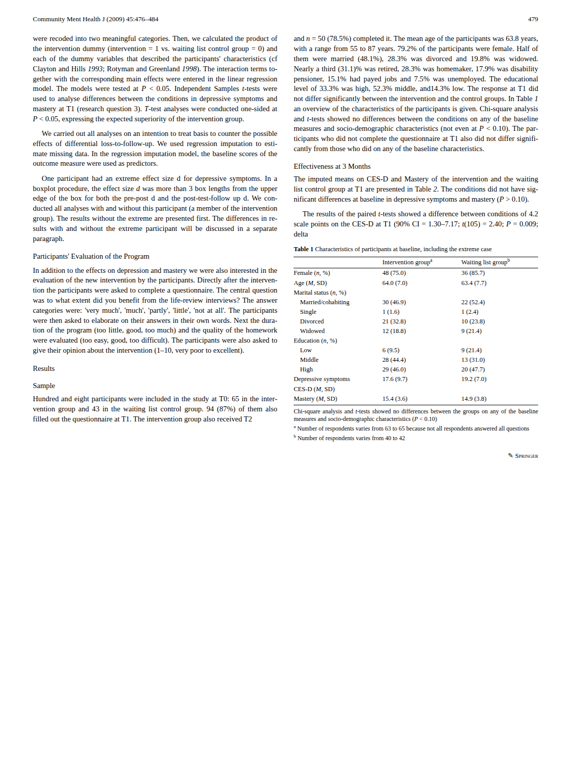Community Ment Health J (2009) 45:476–484 479
were recoded into two meaningful categories. Then, we calculated the product of the intervention dummy (intervention = 1 vs. waiting list control group = 0) and each of the dummy variables that described the participants' characteristics (cf Clayton and Hills 1993; Rotyman and Greenland 1998). The interaction terms together with the corresponding main effects were entered in the linear regression model. The models were tested at P < 0.05. Independent Samples t-tests were used to analyse differences between the conditions in depressive symptoms and mastery at T1 (research question 3). T-test analyses were conducted one-sided at P < 0.05, expressing the expected superiority of the intervention group.
We carried out all analyses on an intention to treat basis to counter the possible effects of differential loss-to-follow-up. We used regression imputation to estimate missing data. In the regression imputation model, the baseline scores of the outcome measure were used as predictors.
One participant had an extreme effect size d for depressive symptoms. In a boxplot procedure, the effect size d was more than 3 box lengths from the upper edge of the box for both the pre-post d and the post-test-follow up d. We conducted all analyses with and without this participant (a member of the intervention group). The results without the extreme are presented first. The differences in results with and without the extreme participant will be discussed in a separate paragraph.
Participants' Evaluation of the Program
In addition to the effects on depression and mastery we were also interested in the evaluation of the new intervention by the participants. Directly after the intervention the participants were asked to complete a questionnaire. The central question was to what extent did you benefit from the life-review interviews? The answer categories were: 'very much', 'much', 'partly', 'little', 'not at all'. The participants were then asked to elaborate on their answers in their own words. Next the duration of the program (too little, good, too much) and the quality of the homework were evaluated (too easy, good, too difficult). The participants were also asked to give their opinion about the intervention (1–10, very poor to excellent).
Results
Sample
Hundred and eight participants were included in the study at T0: 65 in the intervention group and 43 in the waiting list control group. 94 (87%) of them also filled out the questionnaire at T1. The intervention group also received T2
and n = 50 (78.5%) completed it. The mean age of the participants was 63.8 years, with a range from 55 to 87 years. 79.2% of the participants were female. Half of them were married (48.1%), 28.3% was divorced and 19.8% was widowed. Nearly a third (31.1)% was retired, 28.3% was homemaker, 17.9% was disability pensioner, 15.1% had payed jobs and 7.5% was unemployed. The educational level of 33.3% was high, 52.3% middle, and14.3% low. The response at T1 did not differ significantly between the intervention and the control groups. In Table 1 an overview of the characteristics of the participants is given. Chi-square analysis and t-tests showed no differences between the conditions on any of the baseline measures and socio-demographic characteristics (not even at P < 0.10). The participants who did not complete the questionnaire at T1 also did not differ significantly from those who did on any of the baseline characteristics.
Effectiveness at 3 Months
The imputed means on CES-D and Mastery of the intervention and the waiting list control group at T1 are presented in Table 2. The conditions did not have significant differences at baseline in depressive symptoms and mastery (P > 0.10).
The results of the paired t-tests showed a difference between conditions of 4.2 scale points on the CES-D at T1 (90% CI = 1.30–7.17; t(105) = 2.40; P = 0.009; delta
Table 1 Characteristics of participants at baseline, including the extreme case
| | Intervention group a | Waiting list group b |
| --- | --- | --- |
| Female ( n , %) | 48 (75.0) | 36 (85.7) |
| Age ( M , SD) | 64.0 (7.0) | 63.4 (7.7) |
| Marital status ( n , %) | | |
| Married/cohabiting | 30 (46.9) | 22 (52.4) |
| Single | 1 (1.6) | 1 (2.4) |
| Divorced | 21 (32.8) | 10 (23.8) |
| Widowed | 12 (18.8) | 9 (21.4) |
| Education ( n , %) | | |
| Low | 6 (9.5) | 9 (21.4) |
| Middle | 28 (44.4) | 13 (31.0) |
| High | 29 (46.0) | 20 (47.7) |
| Depressive symptoms | 17.6 (9.7) | 19.2 (7.0) |
| CES-D ( M , SD) | | |
| Mastery ( M , SD) | 15.4 (3.6) | 14.9 (3.8) |
Chi-square analysis and t-tests showed no differences between the groups on any of the baseline measures and socio-demographic characteristics (P < 0.10)
a Number of respondents varies from 63 to 65 because not all respondents answered all questions
b Number of respondents varies from 40 to 42
✎ Springer